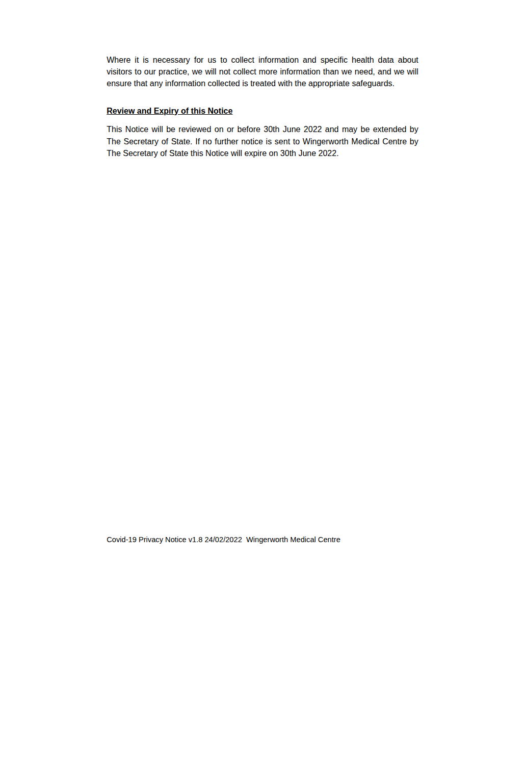Where it is necessary for us to collect information and specific health data about visitors to our practice, we will not collect more information than we need, and we will ensure that any information collected is treated with the appropriate safeguards.
Review and Expiry of this Notice
This Notice will be reviewed on or before 30th June 2022 and may be extended by The Secretary of State. If no further notice is sent to Wingerworth Medical Centre by The Secretary of State this Notice will expire on 30th June 2022.
Covid-19 Privacy Notice v1.8 24/02/2022 Wingerworth Medical Centre